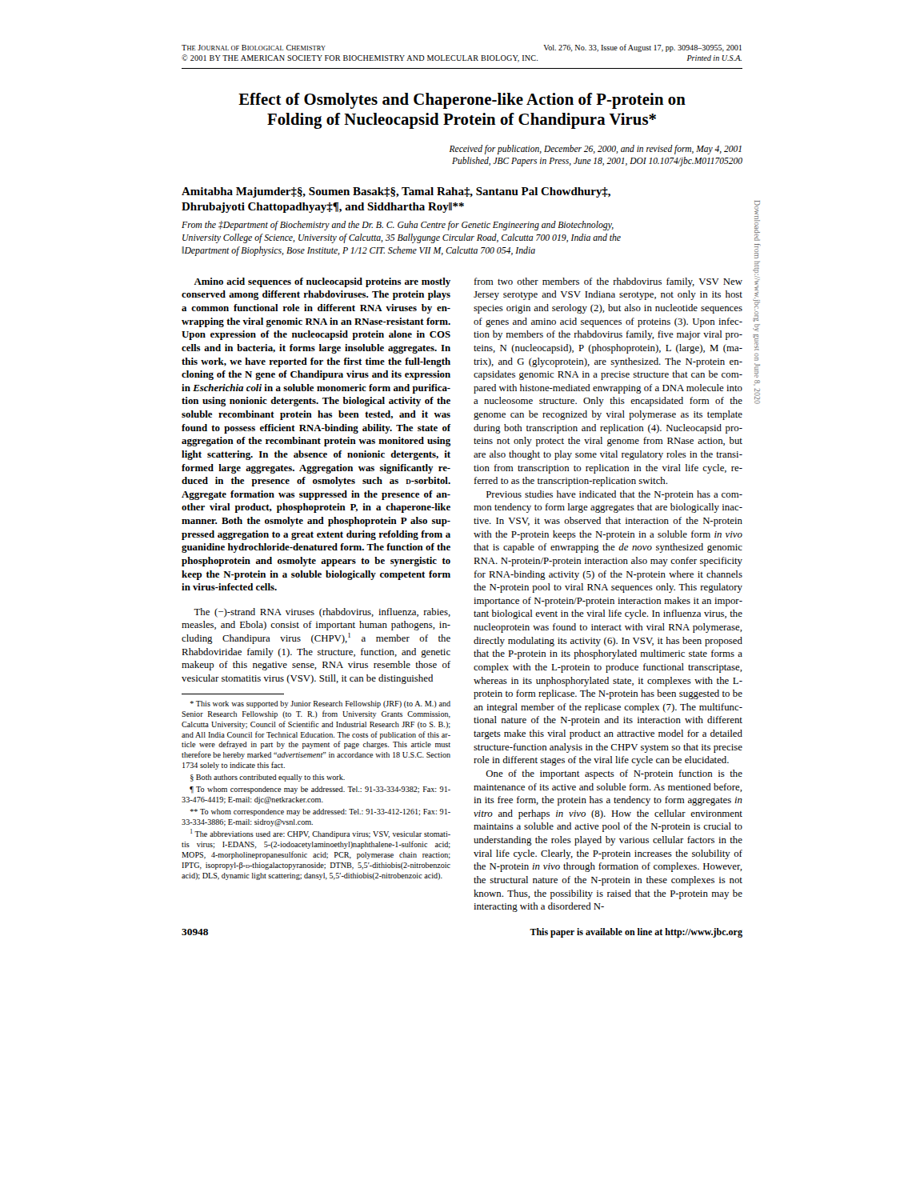THE JOURNAL OF BIOLOGICAL CHEMISTRY
© 2001 by The American Society for Biochemistry and Molecular Biology, Inc.
Vol. 276, No. 33, Issue of August 17, pp. 30948–30955, 2001
Printed in U.S.A.
Effect of Osmolytes and Chaperone-like Action of P-protein on
Folding of Nucleocapsid Protein of Chandipura Virus*
Received for publication, December 26, 2000, and in revised form, May 4, 2001
Published, JBC Papers in Press, June 18, 2001, DOI 10.1074/jbc.M011705200
Amitabha Majumder‡§, Soumen Basak‡§, Tamal Raha‡, Santanu Pal Chowdhury‡,
Dhrubajyoti Chattopadhyay‡¶, and Siddhartha Roy‖**
From the ‡Department of Biochemistry and the Dr. B. C. Guha Centre for Genetic Engineering and Biotechnology,
University College of Science, University of Calcutta, 35 Ballygunge Circular Road, Calcutta 700 019, India and the
‖Department of Biophysics, Bose Institute, P 1/12 CIT. Scheme VII M, Calcutta 700 054, India
Amino acid sequences of nucleocapsid proteins are mostly conserved among different rhabdoviruses. The protein plays a common functional role in different RNA viruses by enwrapping the viral genomic RNA in an RNase-resistant form. Upon expression of the nucleocapsid protein alone in COS cells and in bacteria, it forms large insoluble aggregates. In this work, we have reported for the first time the full-length cloning of the N gene of Chandipura virus and its expression in Escherichia coli in a soluble monomeric form and purification using nonionic detergents. The biological activity of the soluble recombinant protein has been tested, and it was found to possess efficient RNA-binding ability. The state of aggregation of the recombinant protein was monitored using light scattering. In the absence of nonionic detergents, it formed large aggregates. Aggregation was significantly reduced in the presence of osmolytes such as d-sorbitol. Aggregate formation was suppressed in the presence of another viral product, phosphoprotein P, in a chaperone-like manner. Both the osmolyte and phosphoprotein P also suppressed aggregation to a great extent during refolding from a guanidine hydrochloride-denatured form. The function of the phosphoprotein and osmolyte appears to be synergistic to keep the N-protein in a soluble biologically competent form in virus-infected cells.
The (−)-strand RNA viruses (rhabdovirus, influenza, rabies, measles, and Ebola) consist of important human pathogens, including Chandipura virus (CHPV),1 a member of the Rhabdoviridae family (1). The structure, function, and genetic makeup of this negative sense, RNA virus resemble those of vesicular stomatitis virus (VSV). Still, it can be distinguished
* This work was supported by Junior Research Fellowship (JRF) (to A. M.) and Senior Research Fellowship (to T. R.) from University Grants Commission, Calcutta University; Council of Scientific and Industrial Research JRF (to S. B.); and All India Council for Technical Education. The costs of publication of this article were defrayed in part by the payment of page charges. This article must therefore be hereby marked “advertisement” in accordance with 18 U.S.C. Section 1734 solely to indicate this fact.
§ Both authors contributed equally to this work.
¶ To whom correspondence may be addressed. Tel.: 91-33-334-9382; Fax: 91-33-476-4419; E-mail: djc@netkracker.com.
** To whom correspondence may be addressed: Tel.: 91-33-412-1261; Fax: 91-33-334-3886; E-mail: sidroy@vsnl.com.
1 The abbreviations used are: CHPV, Chandipura virus; VSV, vesicular stomatitis virus; I-EDANS, 5-(2-iodoacetylaminoethyl)naphthalene-1-sulfonic acid; MOPS, 4-morpholinepropanesulfonic acid; PCR, polymerase chain reaction; IPTG, isopropyl-β-d-thiogalactopyranoside; DTNB, 5,5′-dithiobis(2-nitrobenzoic acid); DLS, dynamic light scattering; dansyl, 5,5′-dithiobis(2-nitrobenzoic acid).
from two other members of the rhabdovirus family, VSV New Jersey serotype and VSV Indiana serotype, not only in its host species origin and serology (2), but also in nucleotide sequences of genes and amino acid sequences of proteins (3). Upon infection by members of the rhabdovirus family, five major viral proteins, N (nucleocapsid), P (phosphoprotein), L (large), M (matrix), and G (glycoprotein), are synthesized. The N-protein encapsidates genomic RNA in a precise structure that can be compared with histone-mediated enwrapping of a DNA molecule into a nucleosome structure. Only this encapsidated form of the genome can be recognized by viral polymerase as its template during both transcription and replication (4). Nucleocapsid proteins not only protect the viral genome from RNase action, but are also thought to play some vital regulatory roles in the transition from transcription to replication in the viral life cycle, referred to as the transcription-replication switch.
Previous studies have indicated that the N-protein has a common tendency to form large aggregates that are biologically inactive. In VSV, it was observed that interaction of the N-protein with the P-protein keeps the N-protein in a soluble form in vivo that is capable of enwrapping the de novo synthesized genomic RNA. N-protein/P-protein interaction also may confer specificity for RNA-binding activity (5) of the N-protein where it channels the N-protein pool to viral RNA sequences only. This regulatory importance of N-protein/P-protein interaction makes it an important biological event in the viral life cycle. In influenza virus, the nucleoprotein was found to interact with viral RNA polymerase, directly modulating its activity (6). In VSV, it has been proposed that the P-protein in its phosphorylated multimeric state forms a complex with the L-protein to produce functional transcriptase, whereas in its unphosphorylated state, it complexes with the L-protein to form replicase. The N-protein has been suggested to be an integral member of the replicase complex (7). The multifunctional nature of the N-protein and its interaction with different targets make this viral product an attractive model for a detailed structure-function analysis in the CHPV system so that its precise role in different stages of the viral life cycle can be elucidated.
One of the important aspects of N-protein function is the maintenance of its active and soluble form. As mentioned before, in its free form, the protein has a tendency to form aggregates in vitro and perhaps in vivo (8). How the cellular environment maintains a soluble and active pool of the N-protein is crucial to understanding the roles played by various cellular factors in the viral life cycle. Clearly, the P-protein increases the solubility of the N-protein in vivo through formation of complexes. However, the structural nature of the N-protein in these complexes is not known. Thus, the possibility is raised that the P-protein may be interacting with a disordered N-
30948
This paper is available on line at http://www.jbc.org
Downloaded from http://www.jbc.org by guest on June 8, 2020